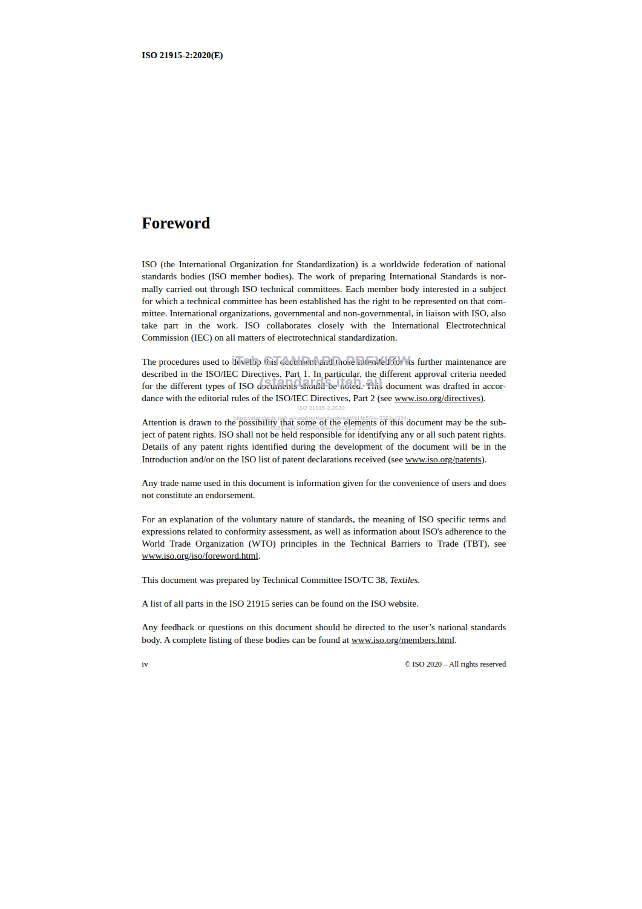ISO 21915-2:2020(E)
Foreword
ISO (the International Organization for Standardization) is a worldwide federation of national standards bodies (ISO member bodies). The work of preparing International Standards is normally carried out through ISO technical committees. Each member body interested in a subject for which a technical committee has been established has the right to be represented on that committee. International organizations, governmental and non-governmental, in liaison with ISO, also take part in the work. ISO collaborates closely with the International Electrotechnical Commission (IEC) on all matters of electrotechnical standardization.
The procedures used to develop this document and those intended for its further maintenance are described in the ISO/IEC Directives, Part 1. In particular, the different approval criteria needed for the different types of ISO documents should be noted. This document was drafted in accordance with the editorial rules of the ISO/IEC Directives, Part 2 (see www.iso.org/directives).
Attention is drawn to the possibility that some of the elements of this document may be the subject of patent rights. ISO shall not be held responsible for identifying any or all such patent rights. Details of any patent rights identified during the development of the document will be in the Introduction and/or on the ISO list of patent declarations received (see www.iso.org/patents).
Any trade name used in this document is information given for the convenience of users and does not constitute an endorsement.
For an explanation of the voluntary nature of standards, the meaning of ISO specific terms and expressions related to conformity assessment, as well as information about ISO's adherence to the World Trade Organization (WTO) principles in the Technical Barriers to Trade (TBT), see www.iso.org/iso/foreword.html.
This document was prepared by Technical Committee ISO/TC 38, Textiles.
A list of all parts in the ISO 21915 series can be found on the ISO website.
Any feedback or questions on this document should be directed to the user’s national standards body. A complete listing of these bodies can be found at www.iso.org/members.html.
iTeh STANDARD PREVIEW
(standards.iteh.ai)
ISO 21915-2:2020
https://standards.iteh.ai/catalog/standards/sist/4d4b58fe-3352-4334-
9b51-ad414c234de3/iso-21915-2-2020
iv © ISO 2020 – All rights reserved